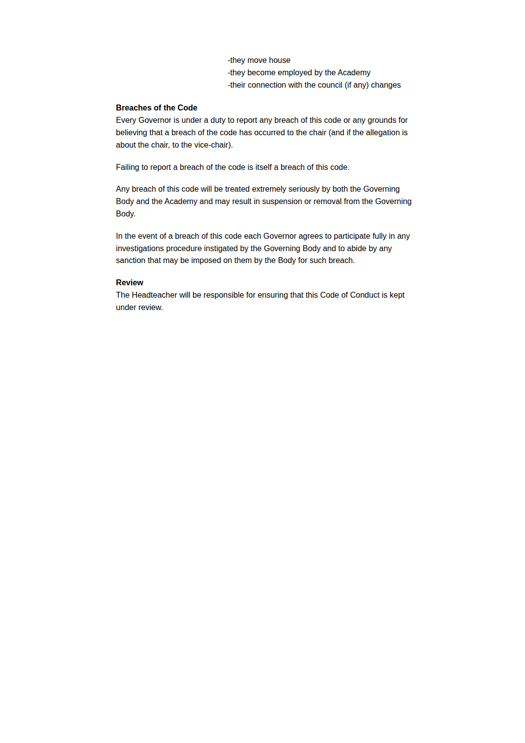-they move house
-they become employed by the Academy
-their connection with the council (if any) changes
Breaches of the Code
Every Governor is under a duty to report any breach of this code or any grounds for believing that a breach of the code has occurred to the chair (and if the allegation is about the chair, to the vice-chair).
Failing to report a breach of the code is itself a breach of this code.
Any breach of this code will be treated extremely seriously by both the Governing Body and the Academy and may result in suspension or removal from the Governing Body.
In the event of a breach of this code each Governor agrees to participate fully in any investigations procedure instigated by the Governing Body and to abide by any sanction that may be imposed on them by the Body for such breach.
Review
The Headteacher will be responsible for ensuring that this Code of Conduct is kept under review.